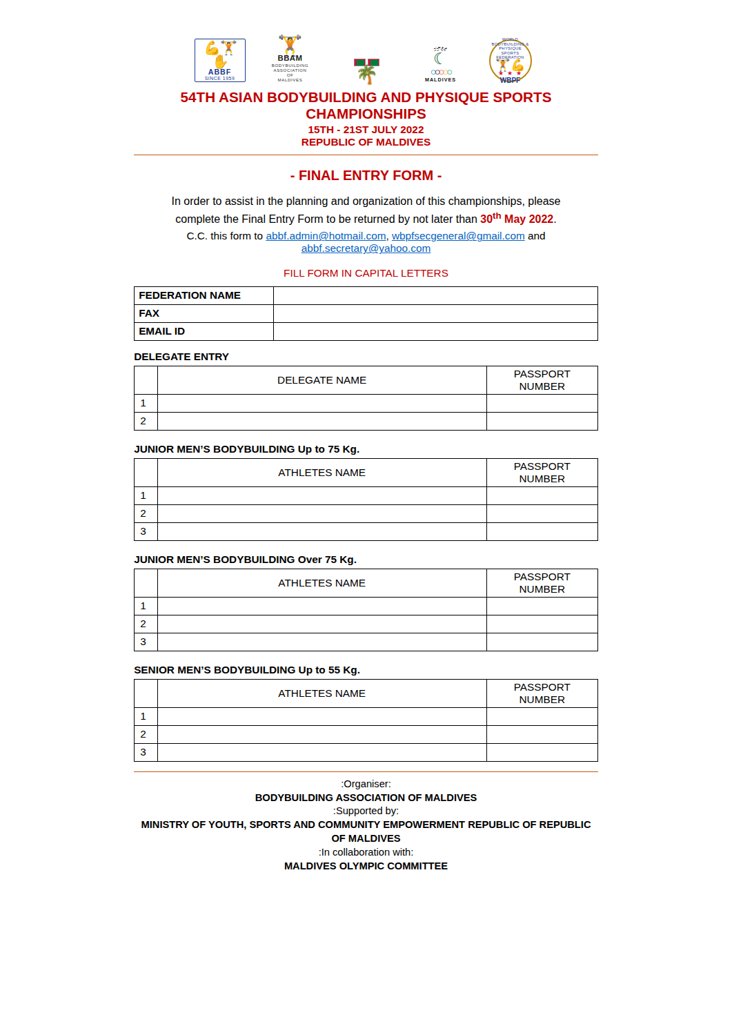💪🏋️✋
ABBF
SINCE 1959
🏋️
BBAM
BODYBUILDING
ASSOCIATION
OF
MALDIVES
🌴
ދިވިނިހި
☾
○○○○○
MALDIVES
WORLD BODYBUILDING & PHYSIQUE SPORTS FEDERATION
🏋️💪
★ ★ ★
WBPF
54TH ASIAN BODYBUILDING AND PHYSIQUE SPORTS CHAMPIONSHIPS
15TH - 21ST JULY 2022
REPUBLIC OF MALDIVES
- FINAL ENTRY FORM -
In order to assist in the planning and organization of this championships, please complete the Final Entry Form to be returned by not later than 30th May 2022.
C.C. this form to abbf.admin@hotmail.com, wbpfsecgeneral@gmail.com and abbf.secretary@yahoo.com
FILL FORM IN CAPITAL LETTERS
| FEDERATION NAME | |
| FAX | |
| EMAIL ID | |
DELEGATE ENTRY
| | DELEGATE NAME | PASSPORT NUMBER |
| --- | --- | --- |
| 1 | | |
| 2 | | |
JUNIOR MEN’S BODYBUILDING Up to 75 Kg.
| | ATHLETES NAME | PASSPORT NUMBER |
| --- | --- | --- |
| 1 | | |
| 2 | | |
| 3 | | |
JUNIOR MEN’S BODYBUILDING Over 75 Kg.
| | ATHLETES NAME | PASSPORT NUMBER |
| --- | --- | --- |
| 1 | | |
| 2 | | |
| 3 | | |
SENIOR MEN’S BODYBUILDING Up to 55 Kg.
| | ATHLETES NAME | PASSPORT NUMBER |
| --- | --- | --- |
| 1 | | |
| 2 | | |
| 3 | | |
:Organiser:
BODYBUILDING ASSOCIATION OF MALDIVES
:Supported by:
MINISTRY OF YOUTH, SPORTS AND COMMUNITY EMPOWERMENT REPUBLIC OF REPUBLIC OF MALDIVES
:In collaboration with:
MALDIVES OLYMPIC COMMITTEE